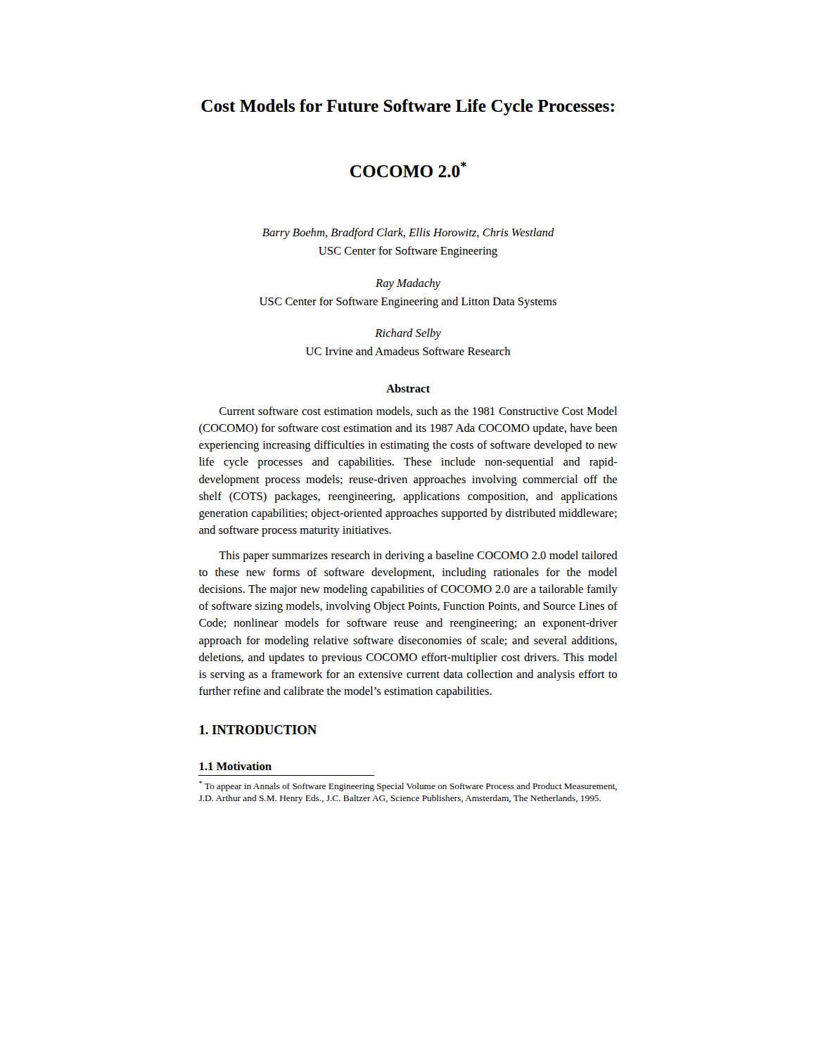Cost Models for Future Software Life Cycle Processes: COCOMO 2.0*
Barry Boehm, Bradford Clark, Ellis Horowitz, Chris Westland
USC Center for Software Engineering
Ray Madachy
USC Center for Software Engineering and Litton Data Systems
Richard Selby
UC Irvine and Amadeus Software Research
Abstract
Current software cost estimation models, such as the 1981 Constructive Cost Model (COCOMO) for software cost estimation and its 1987 Ada COCOMO update, have been experiencing increasing difficulties in estimating the costs of software developed to new life cycle processes and capabilities. These include non-sequential and rapid-development process models; reuse-driven approaches involving commercial off the shelf (COTS) packages, reengineering, applications composition, and applications generation capabilities; object-oriented approaches supported by distributed middleware; and software process maturity initiatives.
This paper summarizes research in deriving a baseline COCOMO 2.0 model tailored to these new forms of software development, including rationales for the model decisions. The major new modeling capabilities of COCOMO 2.0 are a tailorable family of software sizing models, involving Object Points, Function Points, and Source Lines of Code; nonlinear models for software reuse and reengineering; an exponent-driver approach for modeling relative software diseconomies of scale; and several additions, deletions, and updates to previous COCOMO effort-multiplier cost drivers. This model is serving as a framework for an extensive current data collection and analysis effort to further refine and calibrate the model’s estimation capabilities.
1. INTRODUCTION
1.1 Motivation
* To appear in Annals of Software Engineering Special Volume on Software Process and Product Measurement, J.D. Arthur and S.M. Henry Eds., J.C. Baltzer AG, Science Publishers, Amsterdam, The Netherlands, 1995.